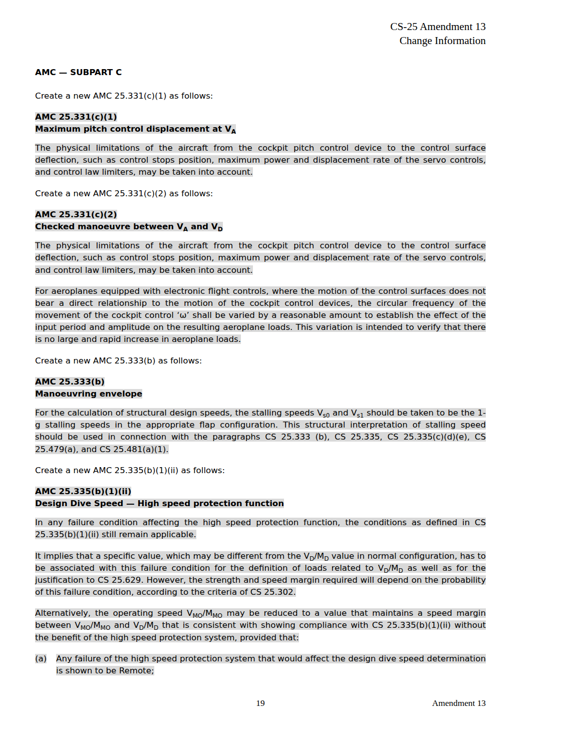CS-25 Amendment 13
Change Information
AMC — SUBPART C
Create a new AMC 25.331(c)(1) as follows:
AMC 25.331(c)(1)
Maximum pitch control displacement at VA
The physical limitations of the aircraft from the cockpit pitch control device to the control surface deflection, such as control stops position, maximum power and displacement rate of the servo controls, and control law limiters, may be taken into account.
Create a new AMC 25.331(c)(2) as follows:
AMC 25.331(c)(2)
Checked manoeuvre between VA and VD
The physical limitations of the aircraft from the cockpit pitch control device to the control surface deflection, such as control stops position, maximum power and displacement rate of the servo controls, and control law limiters, may be taken into account.
For aeroplanes equipped with electronic flight controls, where the motion of the control surfaces does not bear a direct relationship to the motion of the cockpit control devices, the circular frequency of the movement of the cockpit control ‘ω’ shall be varied by a reasonable amount to establish the effect of the input period and amplitude on the resulting aeroplane loads. This variation is intended to verify that there is no large and rapid increase in aeroplane loads.
Create a new AMC 25.333(b) as follows:
AMC 25.333(b)
Manoeuvring envelope
For the calculation of structural design speeds, the stalling speeds Vs0 and Vs1 should be taken to be the 1-g stalling speeds in the appropriate flap configuration. This structural interpretation of stalling speed should be used in connection with the paragraphs CS 25.333 (b), CS 25.335, CS 25.335(c)(d)(e), CS 25.479(a), and CS 25.481(a)(1).
Create a new AMC 25.335(b)(1)(ii) as follows:
AMC 25.335(b)(1)(ii)
Design Dive Speed — High speed protection function
In any failure condition affecting the high speed protection function, the conditions as defined in CS 25.335(b)(1)(ii) still remain applicable.
It implies that a specific value, which may be different from the VD/MD value in normal configuration, has to be associated with this failure condition for the definition of loads related to VD/MD as well as for the justification to CS 25.629. However, the strength and speed margin required will depend on the probability of this failure condition, according to the criteria of CS 25.302.
Alternatively, the operating speed VMO/MMO may be reduced to a value that maintains a speed margin between VMO/MMO and VD/MD that is consistent with showing compliance with CS 25.335(b)(1)(ii) without the benefit of the high speed protection system, provided that:
(a)
Any failure of the high speed protection system that would affect the design dive speed determination is shown to be Remote;
19 Amendment 13